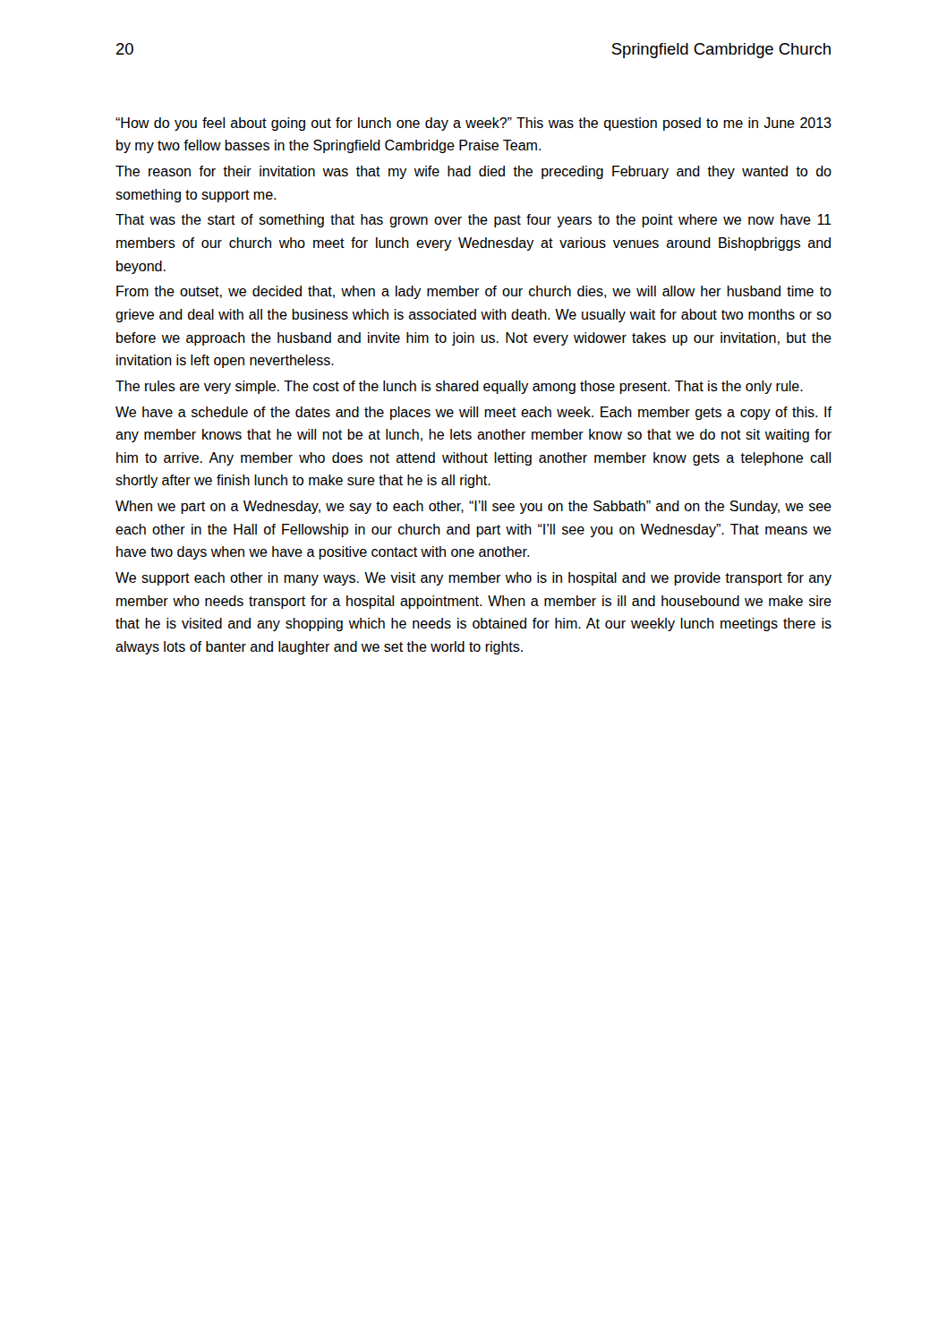20 Springfield Cambridge Church
“How do you feel about going out for lunch one day a week?” This was the question posed to me in June 2013 by my two fellow basses in the Springfield Cambridge Praise Team.
The reason for their invitation was that my wife had died the preceding February and they wanted to do something to support me.
That was the start of something that has grown over the past four years to the point where we now have 11 members of our church who meet for lunch every Wednesday at various venues around Bishopbriggs and beyond.
From the outset, we decided that, when a lady member of our church dies, we will allow her husband time to grieve and deal with all the business which is associated with death. We usually wait for about two months or so before we approach the husband and invite him to join us. Not every widower takes up our invitation, but the invitation is left open nevertheless.
The rules are very simple. The cost of the lunch is shared equally among those present. That is the only rule.
We have a schedule of the dates and the places we will meet each week. Each member gets a copy of this. If any member knows that he will not be at lunch, he lets another member know so that we do not sit waiting for him to arrive. Any member who does not attend without letting another member know gets a telephone call shortly after we finish lunch to make sure that he is all right.
When we part on a Wednesday, we say to each other, “I’ll see you on the Sabbath” and on the Sunday, we see each other in the Hall of Fellowship in our church and part with “I’ll see you on Wednesday”. That means we have two days when we have a positive contact with one another.
We support each other in many ways. We visit any member who is in hospital and we provide transport for any member who needs transport for a hospital appointment. When a member is ill and housebound we make sire that he is visited and any shopping which he needs is obtained for him. At our weekly lunch meetings there is always lots of banter and laughter and we set the world to rights.